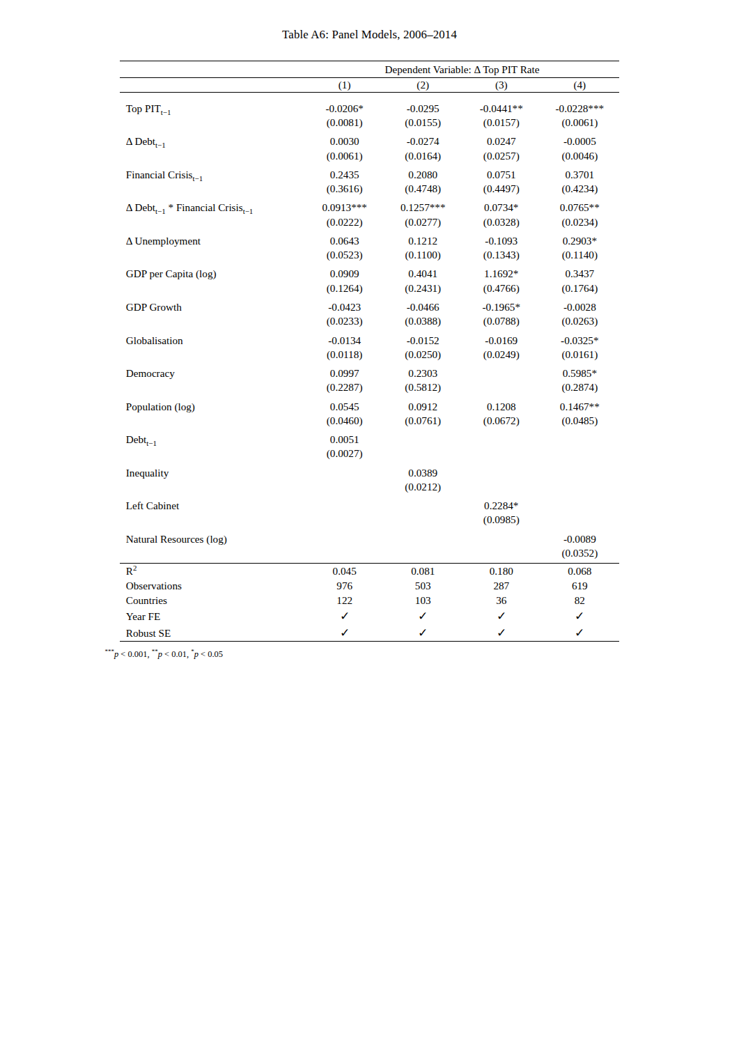Table A6: Panel Models, 2006–2014
| | Dependent Variable: Δ Top PIT Rate |
| | (1) | (2) | (3) | (4) |
| Top PIT t−1 | -0.0206* | -0.0295 | -0.0441** | -0.0228*** |
| | (0.0081) | (0.0155) | (0.0157) | (0.0061) |
| Δ Debt t−1 | 0.0030 | -0.0274 | 0.0247 | -0.0005 |
| | (0.0061) | (0.0164) | (0.0257) | (0.0046) |
| Financial Crisis t−1 | 0.2435 | 0.2080 | 0.0751 | 0.3701 |
| | (0.3616) | (0.4748) | (0.4497) | (0.4234) |
| Δ Debt t−1 * Financial Crisis t−1 | 0.0913*** | 0.1257*** | 0.0734* | 0.0765** |
| | (0.0222) | (0.0277) | (0.0328) | (0.0234) |
| Δ Unemployment | 0.0643 | 0.1212 | -0.1093 | 0.2903* |
| | (0.0523) | (0.1100) | (0.1343) | (0.1140) |
| GDP per Capita (log) | 0.0909 | 0.4041 | 1.1692* | 0.3437 |
| | (0.1264) | (0.2431) | (0.4766) | (0.1764) |
| GDP Growth | -0.0423 | -0.0466 | -0.1965* | -0.0028 |
| | (0.0233) | (0.0388) | (0.0788) | (0.0263) |
| Globalisation | -0.0134 | -0.0152 | -0.0169 | -0.0325* |
| | (0.0118) | (0.0250) | (0.0249) | (0.0161) |
| Democracy | 0.0997 | 0.2303 | | 0.5985* |
| | (0.2287) | (0.5812) | | (0.2874) |
| Population (log) | 0.0545 | 0.0912 | 0.1208 | 0.1467** |
| | (0.0460) | (0.0761) | (0.0672) | (0.0485) |
| Debt t−1 | 0.0051 | | | |
| | (0.0027) | | | |
| Inequality | | 0.0389 | | |
| | | (0.0212) | | |
| Left Cabinet | | | 0.2284* | |
| | | | (0.0985) | |
| Natural Resources (log) | | | | -0.0089 |
| | | | | (0.0352) |
| R 2 | 0.045 | 0.081 | 0.180 | 0.068 |
| Observations | 976 | 503 | 287 | 619 |
| Countries | 122 | 103 | 36 | 82 |
| Year FE | ✓ | ✓ | ✓ | ✓ |
| Robust SE | ✓ | ✓ | ✓ | ✓ |
***p < 0.001, **p < 0.01, *p < 0.05